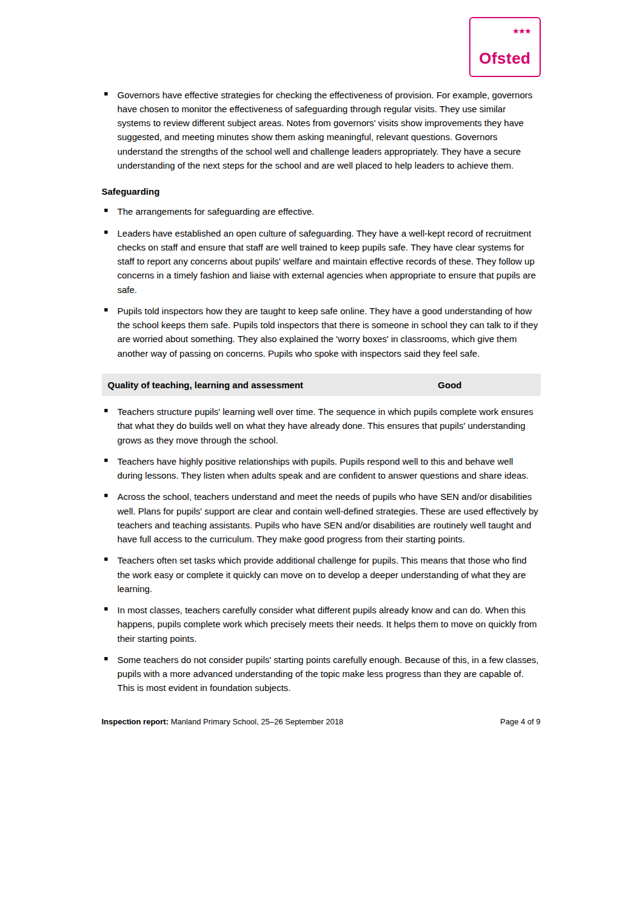★★★
Ofsted
Governors have effective strategies for checking the effectiveness of provision. For example, governors have chosen to monitor the effectiveness of safeguarding through regular visits. They use similar systems to review different subject areas. Notes from governors' visits show improvements they have suggested, and meeting minutes show them asking meaningful, relevant questions. Governors understand the strengths of the school well and challenge leaders appropriately. They have a secure understanding of the next steps for the school and are well placed to help leaders to achieve them.
Safeguarding
The arrangements for safeguarding are effective.
Leaders have established an open culture of safeguarding. They have a well-kept record of recruitment checks on staff and ensure that staff are well trained to keep pupils safe. They have clear systems for staff to report any concerns about pupils' welfare and maintain effective records of these. They follow up concerns in a timely fashion and liaise with external agencies when appropriate to ensure that pupils are safe.
Pupils told inspectors how they are taught to keep safe online. They have a good understanding of how the school keeps them safe. Pupils told inspectors that there is someone in school they can talk to if they are worried about something. They also explained the 'worry boxes' in classrooms, which give them another way of passing on concerns. Pupils who spoke with inspectors said they feel safe.
Quality of teaching, learning and assessment Good
Teachers structure pupils' learning well over time. The sequence in which pupils complete work ensures that what they do builds well on what they have already done. This ensures that pupils' understanding grows as they move through the school.
Teachers have highly positive relationships with pupils. Pupils respond well to this and behave well during lessons. They listen when adults speak and are confident to answer questions and share ideas.
Across the school, teachers understand and meet the needs of pupils who have SEN and/or disabilities well. Plans for pupils' support are clear and contain well-defined strategies. These are used effectively by teachers and teaching assistants. Pupils who have SEN and/or disabilities are routinely well taught and have full access to the curriculum. They make good progress from their starting points.
Teachers often set tasks which provide additional challenge for pupils. This means that those who find the work easy or complete it quickly can move on to develop a deeper understanding of what they are learning.
In most classes, teachers carefully consider what different pupils already know and can do. When this happens, pupils complete work which precisely meets their needs. It helps them to move on quickly from their starting points.
Some teachers do not consider pupils' starting points carefully enough. Because of this, in a few classes, pupils with a more advanced understanding of the topic make less progress than they are capable of. This is most evident in foundation subjects.
Inspection report: Manland Primary School, 25–26 September 2018
Page 4 of 9